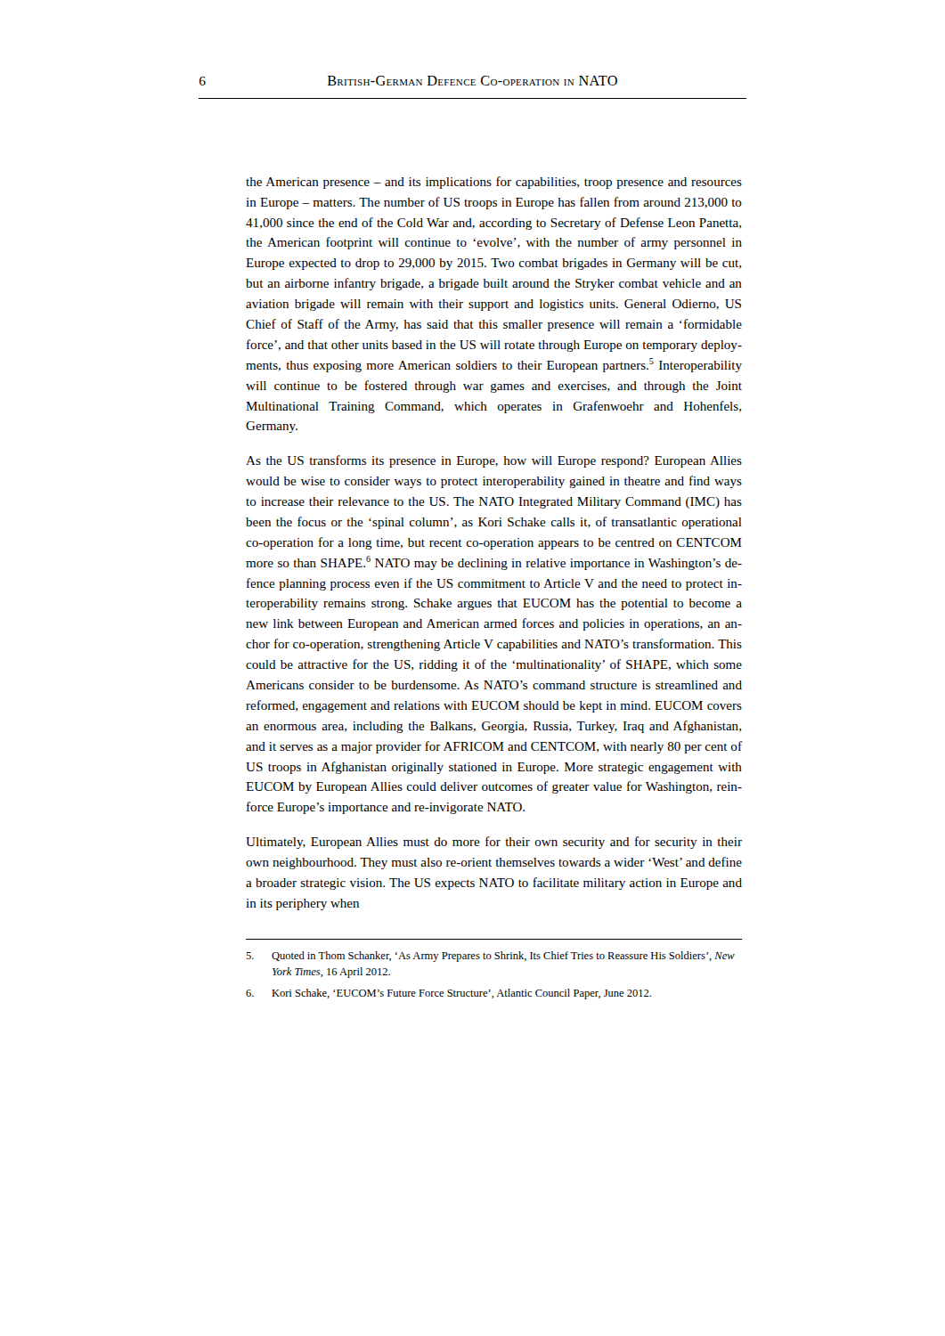6
British-German Defence Co-operation in NATO
the American presence – and its implications for capabilities, troop presence and resources in Europe – matters. The number of US troops in Europe has fallen from around 213,000 to 41,000 since the end of the Cold War and, according to Secretary of Defense Leon Panetta, the American footprint will continue to ‘evolve’, with the number of army personnel in Europe expected to drop to 29,000 by 2015. Two combat brigades in Germany will be cut, but an airborne infantry brigade, a brigade built around the Stryker combat vehicle and an aviation brigade will remain with their support and logistics units. General Odierno, US Chief of Staff of the Army, has said that this smaller presence will remain a ‘formidable force’, and that other units based in the US will rotate through Europe on temporary deployments, thus exposing more American soldiers to their European partners.5 Interoperability will continue to be fostered through war games and exercises, and through the Joint Multinational Training Command, which operates in Grafenwoehr and Hohenfels, Germany.
As the US transforms its presence in Europe, how will Europe respond? European Allies would be wise to consider ways to protect interoperability gained in theatre and find ways to increase their relevance to the US. The NATO Integrated Military Command (IMC) has been the focus or the ‘spinal column’, as Kori Schake calls it, of transatlantic operational co-operation for a long time, but recent co-operation appears to be centred on CENTCOM more so than SHAPE.6 NATO may be declining in relative importance in Washington’s defence planning process even if the US commitment to Article V and the need to protect interoperability remains strong. Schake argues that EUCOM has the potential to become a new link between European and American armed forces and policies in operations, an anchor for co-operation, strengthening Article V capabilities and NATO’s transformation. This could be attractive for the US, ridding it of the ‘multinationality’ of SHAPE, which some Americans consider to be burdensome. As NATO’s command structure is streamlined and reformed, engagement and relations with EUCOM should be kept in mind. EUCOM covers an enormous area, including the Balkans, Georgia, Russia, Turkey, Iraq and Afghanistan, and it serves as a major provider for AFRICOM and CENTCOM, with nearly 80 per cent of US troops in Afghanistan originally stationed in Europe. More strategic engagement with EUCOM by European Allies could deliver outcomes of greater value for Washington, reinforce Europe’s importance and re-invigorate NATO.
Ultimately, European Allies must do more for their own security and for security in their own neighbourhood. They must also re-orient themselves towards a wider ‘West’ and define a broader strategic vision. The US expects NATO to facilitate military action in Europe and in its periphery when
5.
Quoted in Thom Schanker, ‘As Army Prepares to Shrink, Its Chief Tries to Reassure His Soldiers’, New York Times, 16 April 2012.
6.
Kori Schake, ‘EUCOM’s Future Force Structure’, Atlantic Council Paper, June 2012.